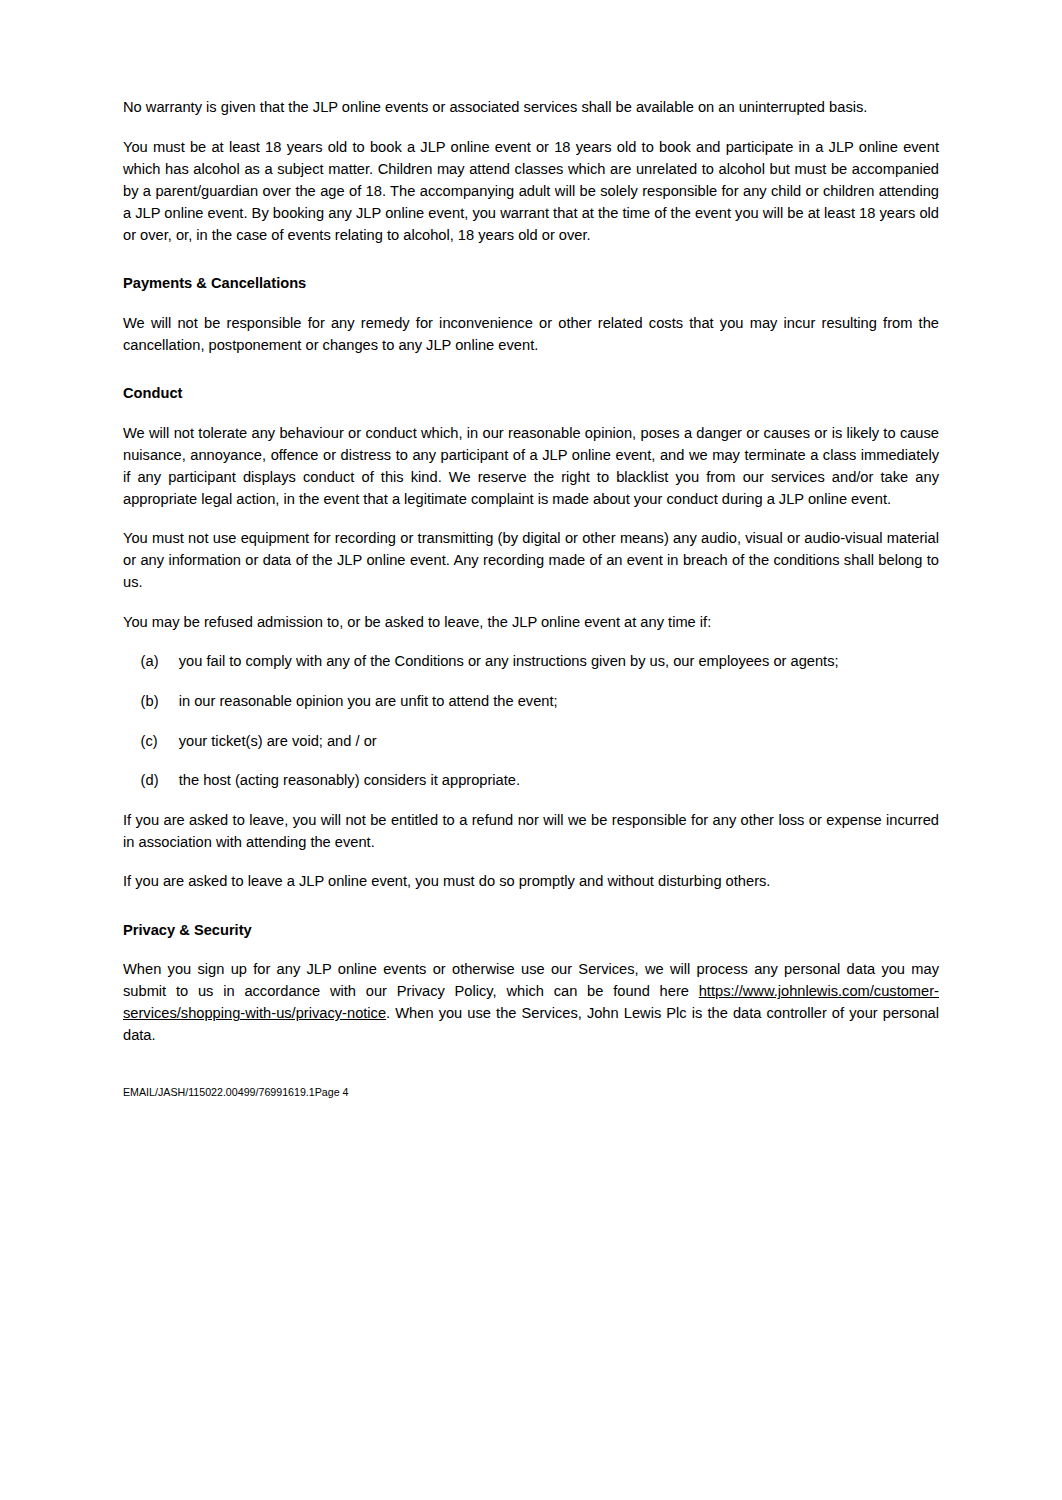No warranty is given that the JLP online events or associated services shall be available on an uninterrupted basis.
You must be at least 18 years old to book a JLP online event or 18 years old to book and participate in a JLP online event which has alcohol as a subject matter. Children may attend classes which are unrelated to alcohol but must be accompanied by a parent/guardian over the age of 18. The accompanying adult will be solely responsible for any child or children attending a JLP online event. By booking any JLP online event, you warrant that at the time of the event you will be at least 18 years old or over, or, in the case of events relating to alcohol, 18 years old or over.
Payments & Cancellations
We will not be responsible for any remedy for inconvenience or other related costs that you may incur resulting from the cancellation, postponement or changes to any JLP online event.
Conduct
We will not tolerate any behaviour or conduct which, in our reasonable opinion, poses a danger or causes or is likely to cause nuisance, annoyance, offence or distress to any participant of a JLP online event, and we may terminate a class immediately if any participant displays conduct of this kind. We reserve the right to blacklist you from our services and/or take any appropriate legal action, in the event that a legitimate complaint is made about your conduct during a JLP online event.
You must not use equipment for recording or transmitting (by digital or other means) any audio, visual or audio-visual material or any information or data of the JLP online event. Any recording made of an event in breach of the conditions shall belong to us.
You may be refused admission to, or be asked to leave, the JLP online event at any time if:
you fail to comply with any of the Conditions or any instructions given by us, our employees or agents;
in our reasonable opinion you are unfit to attend the event;
your ticket(s) are void; and / or
the host (acting reasonably) considers it appropriate.
If you are asked to leave, you will not be entitled to a refund nor will we be responsible for any other loss or expense incurred in association with attending the event.
If you are asked to leave a JLP online event, you must do so promptly and without disturbing others.
Privacy & Security
When you sign up for any JLP online events or otherwise use our Services, we will process any personal data you may submit to us in accordance with our Privacy Policy, which can be found here https://www.johnlewis.com/customer-services/shopping-with-us/privacy-notice. When you use the Services, John Lewis Plc is the data controller of your personal data.
EMAIL/JASH/115022.00499/76991619.1Page 4